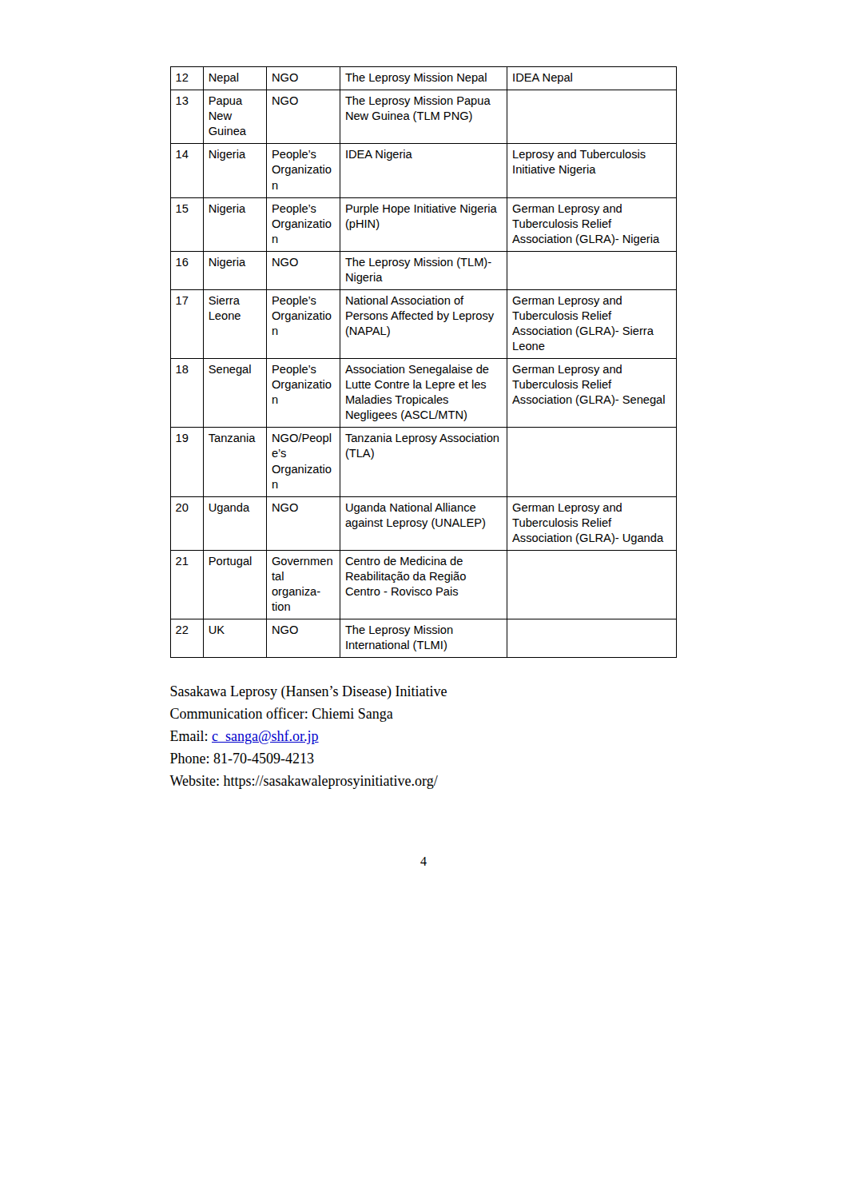| 12 | Nepal | NGO | The Leprosy Mission Nepal | IDEA Nepal |
| 13 | Papua New Guinea | NGO | The Leprosy Mission Papua New Guinea (TLM PNG) | |
| 14 | Nigeria | People’s Organization | IDEA Nigeria | Leprosy and Tuberculosis Initiative Nigeria |
| 15 | Nigeria | People’s Organization | Purple Hope Initiative Nigeria (pHIN) | German Leprosy and Tuberculosis Relief Association (GLRA)- Nigeria |
| 16 | Nigeria | NGO | The Leprosy Mission (TLM)-Nigeria | |
| 17 | Sierra Leone | People’s Organization | National Association of Persons Affected by Leprosy (NAPAL) | German Leprosy and Tuberculosis Relief Association (GLRA)- Sierra Leone |
| 18 | Senegal | People’s Organization | Association Senegalaise de Lutte Contre la Lepre et les Maladies Tropicales Negligees (ASCL/MTN) | German Leprosy and Tuberculosis Relief Association (GLRA)- Senegal |
| 19 | Tanzania | NGO/People’s Organization | Tanzania Leprosy Association (TLA) | |
| 20 | Uganda | NGO | Uganda National Alliance against Leprosy (UNALEP) | German Leprosy and Tuberculosis Relief Association (GLRA)- Uganda |
| 21 | Portugal | Governmental organization | Centro de Medicina de Reabilitação da Região Centro - Rovisco Pais | |
| 22 | UK | NGO | The Leprosy Mission International (TLMI) | |
Sasakawa Leprosy (Hansen’s Disease) Initiative
Communication officer: Chiemi Sanga
Email: c_sanga@shf.or.jp
Phone: 81-70-4509-4213
Website: https://sasakawaleprosyinitiative.org/
4